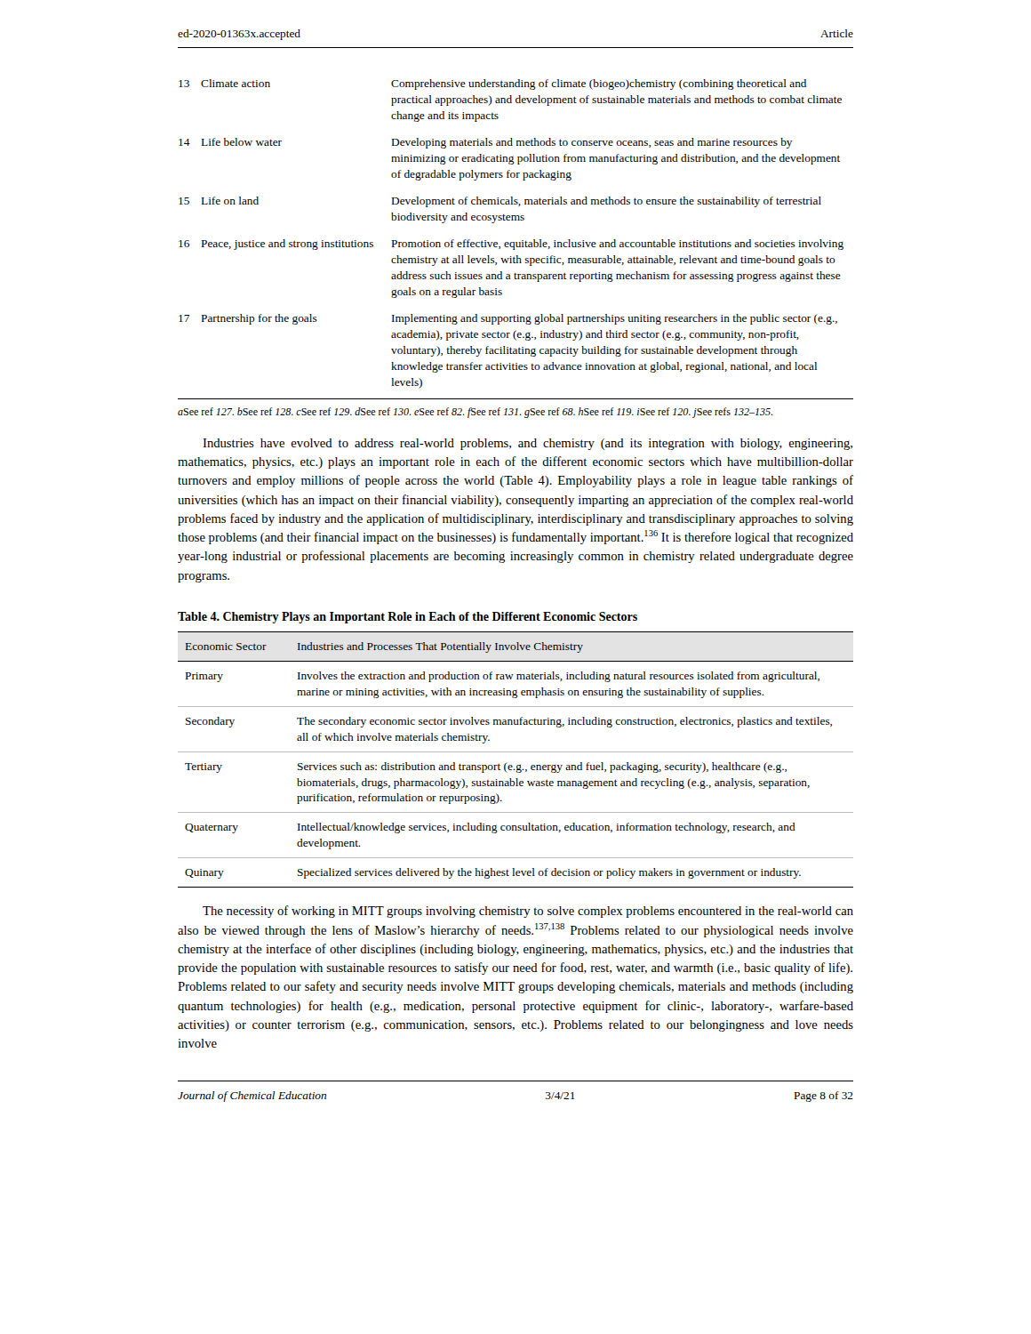ed-2020-01363x.accepted Article
| 13 | Climate action | Comprehensive understanding of climate (biogeo)chemistry (combining theoretical and practical approaches) and development of sustainable materials and methods to combat climate change and its impacts |
| 14 | Life below water | Developing materials and methods to conserve oceans, seas and marine resources by minimizing or eradicating pollution from manufacturing and distribution, and the development of degradable polymers for packaging |
| 15 | Life on land | Development of chemicals, materials and methods to ensure the sustainability of terrestrial biodiversity and ecosystems |
| 16 | Peace, justice and strong institutions | Promotion of effective, equitable, inclusive and accountable institutions and societies involving chemistry at all levels, with specific, measurable, attainable, relevant and time-bound goals to address such issues and a transparent reporting mechanism for assessing progress against these goals on a regular basis |
| 17 | Partnership for the goals | Implementing and supporting global partnerships uniting researchers in the public sector (e.g., academia), private sector (e.g., industry) and third sector (e.g., community, non-profit, voluntary), thereby facilitating capacity building for sustainable development through knowledge transfer activities to advance innovation at global, regional, national, and local levels) |
a See ref 127. b See ref 128. c See ref 129. d See ref 130. e See ref 82. f See ref 131. g See ref 68. h See ref 119. i See ref 120. j See refs 132–135.
Industries have evolved to address real-world problems, and chemistry (and its integration with biology, engineering, mathematics, physics, etc.) plays an important role in each of the different economic sectors which have multibillion-dollar turnovers and employ millions of people across the world (Table 4). Employability plays a role in league table rankings of universities (which has an impact on their financial viability), consequently imparting an appreciation of the complex real-world problems faced by industry and the application of multidisciplinary, interdisciplinary and transdisciplinary approaches to solving those problems (and their financial impact on the businesses) is fundamentally important.136 It is therefore logical that recognized year-long industrial or professional placements are becoming increasingly common in chemistry related undergraduate degree programs.
Table 4. Chemistry Plays an Important Role in Each of the Different Economic Sectors
| Economic Sector | Industries and Processes That Potentially Involve Chemistry |
| --- | --- |
| Primary | Involves the extraction and production of raw materials, including natural resources isolated from agricultural, marine or mining activities, with an increasing emphasis on ensuring the sustainability of supplies. |
| Secondary | The secondary economic sector involves manufacturing, including construction, electronics, plastics and textiles, all of which involve materials chemistry. |
| Tertiary | Services such as: distribution and transport (e.g., energy and fuel, packaging, security), healthcare (e.g., biomaterials, drugs, pharmacology), sustainable waste management and recycling (e.g., analysis, separation, purification, reformulation or repurposing). |
| Quaternary | Intellectual/knowledge services, including consultation, education, information technology, research, and development. |
| Quinary | Specialized services delivered by the highest level of decision or policy makers in government or industry. |
The necessity of working in MITT groups involving chemistry to solve complex problems encountered in the real-world can also be viewed through the lens of Maslow’s hierarchy of needs.137,138 Problems related to our physiological needs involve chemistry at the interface of other disciplines (including biology, engineering, mathematics, physics, etc.) and the industries that provide the population with sustainable resources to satisfy our need for food, rest, water, and warmth (i.e., basic quality of life). Problems related to our safety and security needs involve MITT groups developing chemicals, materials and methods (including quantum technologies) for health (e.g., medication, personal protective equipment for clinic-, laboratory-, warfare-based activities) or counter terrorism (e.g., communication, sensors, etc.). Problems related to our belongingness and love needs involve
Journal of Chemical Education 3/4/21 Page 8 of 32